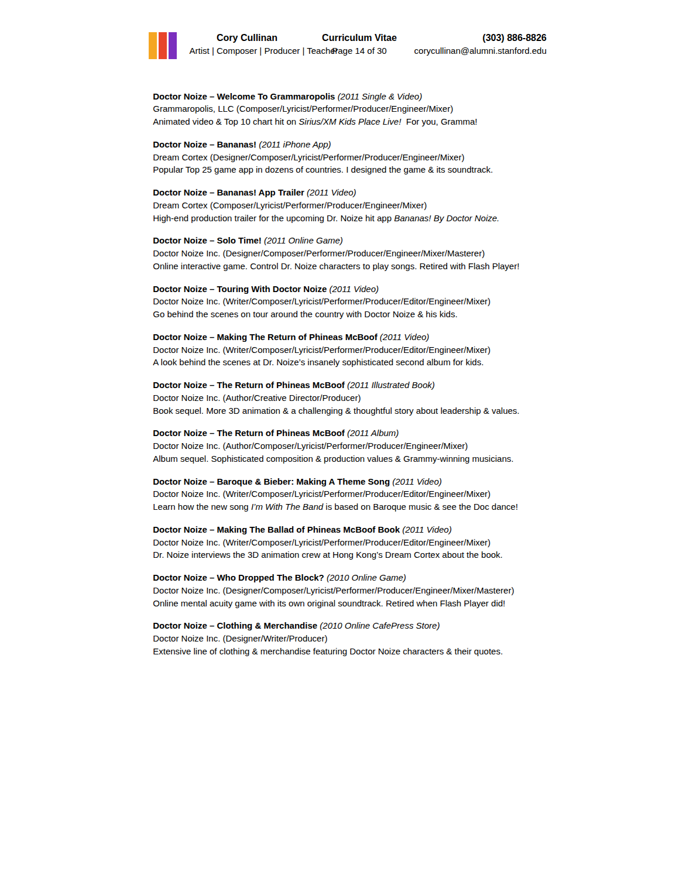Cory Cullinan Curriculum Vitae (303) 886-8826
Artist | Composer | Producer | Teacher Page 14 of 30 corycullinan@alumni.stanford.edu
Doctor Noize – Welcome To Grammaropolis (2011 Single & Video)
Grammaropolis, LLC (Composer/Lyricist/Performer/Producer/Engineer/Mixer)
Animated video & Top 10 chart hit on Sirius/XM Kids Place Live! For you, Gramma!
Doctor Noize – Bananas! (2011 iPhone App)
Dream Cortex (Designer/Composer/Lyricist/Performer/Producer/Engineer/Mixer)
Popular Top 25 game app in dozens of countries. I designed the game & its soundtrack.
Doctor Noize – Bananas! App Trailer (2011 Video)
Dream Cortex (Composer/Lyricist/Performer/Producer/Engineer/Mixer)
High-end production trailer for the upcoming Dr. Noize hit app Bananas! By Doctor Noize.
Doctor Noize – Solo Time! (2011 Online Game)
Doctor Noize Inc. (Designer/Composer/Performer/Producer/Engineer/Mixer/Masterer)
Online interactive game. Control Dr. Noize characters to play songs. Retired with Flash Player!
Doctor Noize – Touring With Doctor Noize (2011 Video)
Doctor Noize Inc. (Writer/Composer/Lyricist/Performer/Producer/Editor/Engineer/Mixer)
Go behind the scenes on tour around the country with Doctor Noize & his kids.
Doctor Noize – Making The Return of Phineas McBoof (2011 Video)
Doctor Noize Inc. (Writer/Composer/Lyricist/Performer/Producer/Editor/Engineer/Mixer)
A look behind the scenes at Dr. Noize’s insanely sophisticated second album for kids.
Doctor Noize – The Return of Phineas McBoof (2011 Illustrated Book)
Doctor Noize Inc. (Author/Creative Director/Producer)
Book sequel. More 3D animation & a challenging & thoughtful story about leadership & values.
Doctor Noize – The Return of Phineas McBoof (2011 Album)
Doctor Noize Inc. (Author/Composer/Lyricist/Performer/Producer/Engineer/Mixer)
Album sequel. Sophisticated composition & production values & Grammy-winning musicians.
Doctor Noize – Baroque & Bieber: Making A Theme Song (2011 Video)
Doctor Noize Inc. (Writer/Composer/Lyricist/Performer/Producer/Editor/Engineer/Mixer)
Learn how the new song I’m With The Band is based on Baroque music & see the Doc dance!
Doctor Noize – Making The Ballad of Phineas McBoof Book (2011 Video)
Doctor Noize Inc. (Writer/Composer/Lyricist/Performer/Producer/Editor/Engineer/Mixer)
Dr. Noize interviews the 3D animation crew at Hong Kong’s Dream Cortex about the book.
Doctor Noize – Who Dropped The Block? (2010 Online Game)
Doctor Noize Inc. (Designer/Composer/Lyricist/Performer/Producer/Engineer/Mixer/Masterer)
Online mental acuity game with its own original soundtrack. Retired when Flash Player did!
Doctor Noize – Clothing & Merchandise (2010 Online CafePress Store)
Doctor Noize Inc. (Designer/Writer/Producer)
Extensive line of clothing & merchandise featuring Doctor Noize characters & their quotes.